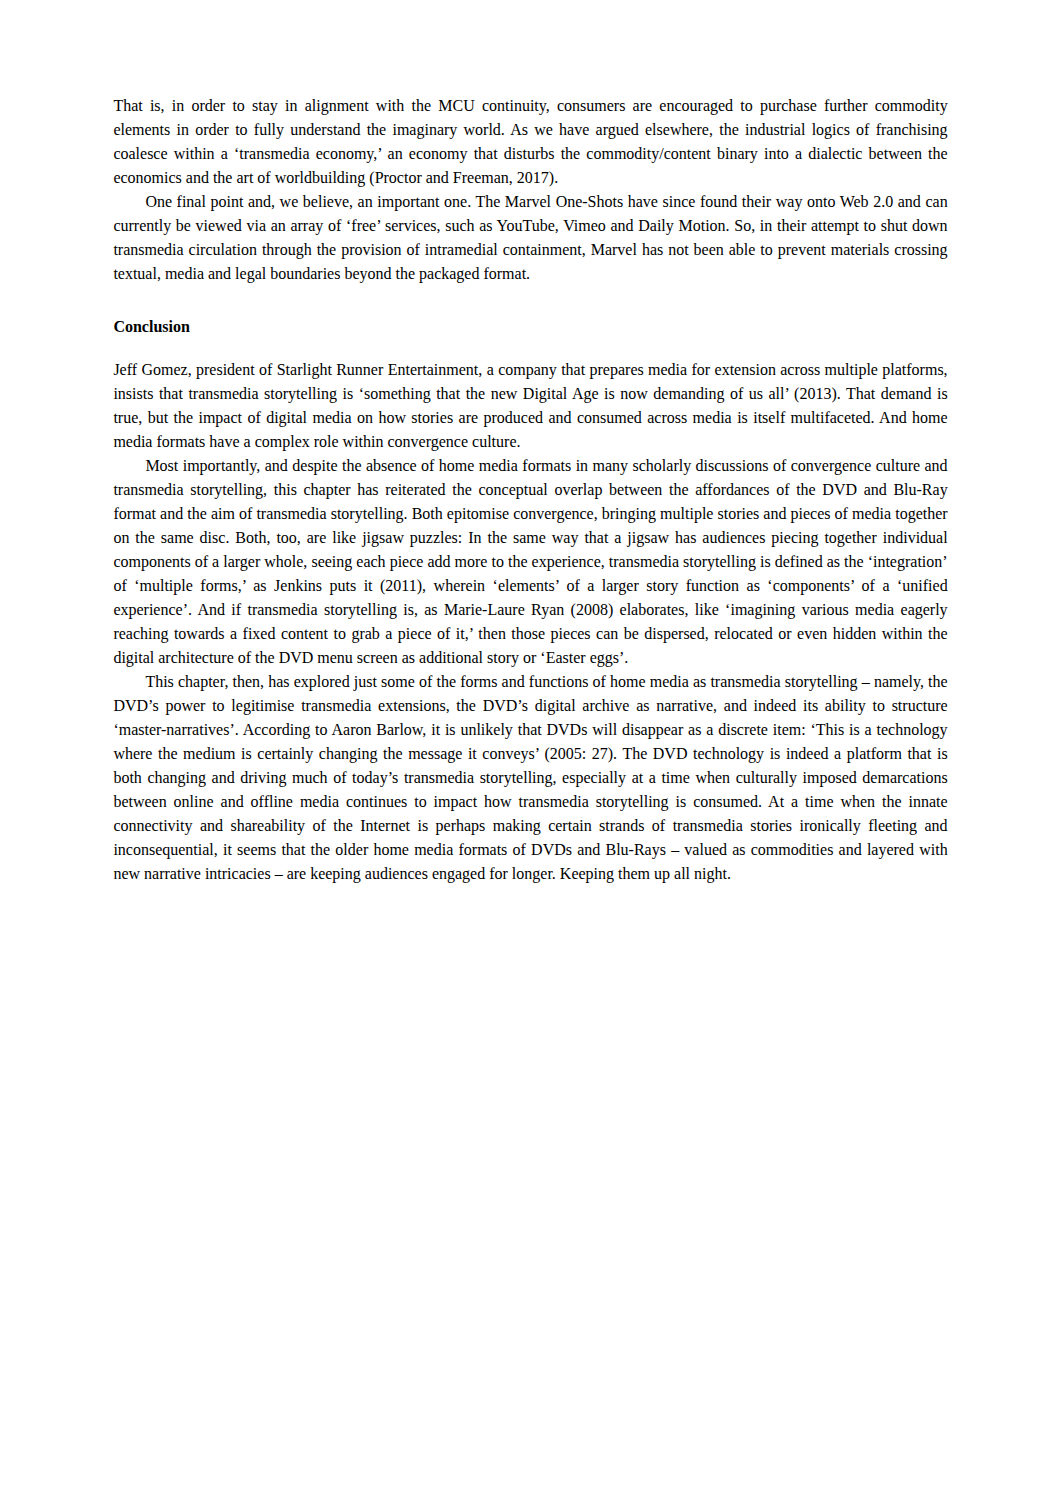That is, in order to stay in alignment with the MCU continuity, consumers are encouraged to purchase further commodity elements in order to fully understand the imaginary world. As we have argued elsewhere, the industrial logics of franchising coalesce within a ‘transmedia economy,’ an economy that disturbs the commodity/content binary into a dialectic between the economics and the art of worldbuilding (Proctor and Freeman, 2017).
One final point and, we believe, an important one. The Marvel One-Shots have since found their way onto Web 2.0 and can currently be viewed via an array of ‘free’ services, such as YouTube, Vimeo and Daily Motion. So, in their attempt to shut down transmedia circulation through the provision of intramedial containment, Marvel has not been able to prevent materials crossing textual, media and legal boundaries beyond the packaged format.
Conclusion
Jeff Gomez, president of Starlight Runner Entertainment, a company that prepares media for extension across multiple platforms, insists that transmedia storytelling is ‘something that the new Digital Age is now demanding of us all’ (2013). That demand is true, but the impact of digital media on how stories are produced and consumed across media is itself multifaceted. And home media formats have a complex role within convergence culture.
Most importantly, and despite the absence of home media formats in many scholarly discussions of convergence culture and transmedia storytelling, this chapter has reiterated the conceptual overlap between the affordances of the DVD and Blu-Ray format and the aim of transmedia storytelling. Both epitomise convergence, bringing multiple stories and pieces of media together on the same disc. Both, too, are like jigsaw puzzles: In the same way that a jigsaw has audiences piecing together individual components of a larger whole, seeing each piece add more to the experience, transmedia storytelling is defined as the ‘integration’ of ‘multiple forms,’ as Jenkins puts it (2011), wherein ‘elements’ of a larger story function as ‘components’ of a ‘unified experience’. And if transmedia storytelling is, as Marie-Laure Ryan (2008) elaborates, like ‘imagining various media eagerly reaching towards a fixed content to grab a piece of it,’ then those pieces can be dispersed, relocated or even hidden within the digital architecture of the DVD menu screen as additional story or ‘Easter eggs’.
This chapter, then, has explored just some of the forms and functions of home media as transmedia storytelling – namely, the DVD’s power to legitimise transmedia extensions, the DVD’s digital archive as narrative, and indeed its ability to structure ‘master-narratives’. According to Aaron Barlow, it is unlikely that DVDs will disappear as a discrete item: ‘This is a technology where the medium is certainly changing the message it conveys’ (2005: 27). The DVD technology is indeed a platform that is both changing and driving much of today’s transmedia storytelling, especially at a time when culturally imposed demarcations between online and offline media continues to impact how transmedia storytelling is consumed. At a time when the innate connectivity and shareability of the Internet is perhaps making certain strands of transmedia stories ironically fleeting and inconsequential, it seems that the older home media formats of DVDs and Blu-Rays – valued as commodities and layered with new narrative intricacies – are keeping audiences engaged for longer. Keeping them up all night.